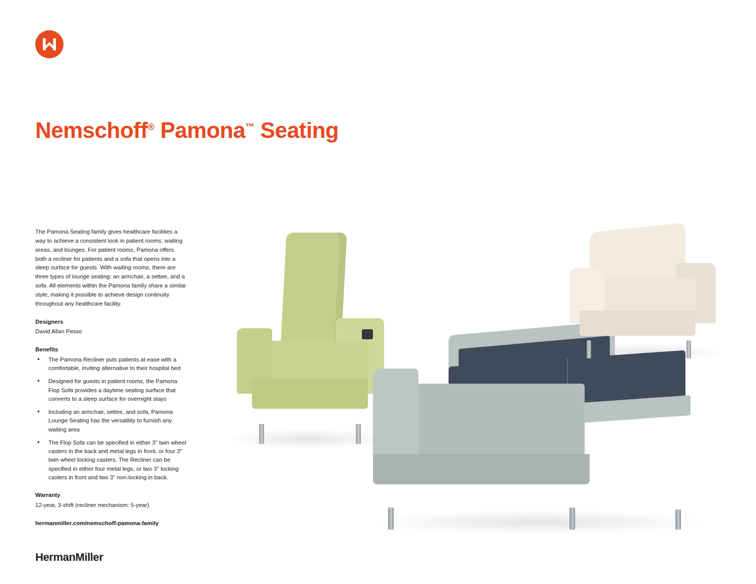Nemschoff® Pamona™ Seating
The Pamona Seating family gives healthcare facilities a way to achieve a consistent look in patient rooms, waiting areas, and lounges. For patient rooms, Pamona offers both a recliner for patients and a sofa that opens into a sleep surface for guests. With waiting rooms, there are three types of lounge seating: an armchair, a settee, and a sofa. All elements within the Pamona family share a similar style, making it possible to achieve design continuity throughout any healthcare facility.
Designers
David Allan Pesso
Benefits
The Pamona Recliner puts patients at ease with a comfortable, inviting alternative to their hospital bed
Designed for guests in patient rooms, the Pamona Flop Sofa provides a daytime seating surface that converts to a sleep surface for overnight stays
Including an armchair, settee, and sofa, Pamona Lounge Seating has the versatility to furnish any waiting area
The Flop Sofa can be specified in either 3" twin wheel casters in the back and metal legs in front, or four 3" twin wheel locking casters. The Recliner can be specified in either four metal legs, or two 3" locking casters in front and two 3" non-locking in back.
Warranty
12-year, 3-shift (recliner mechanism: 5-year)
hermanmiller.com/nemschoff-pamona-family
HermanMiller